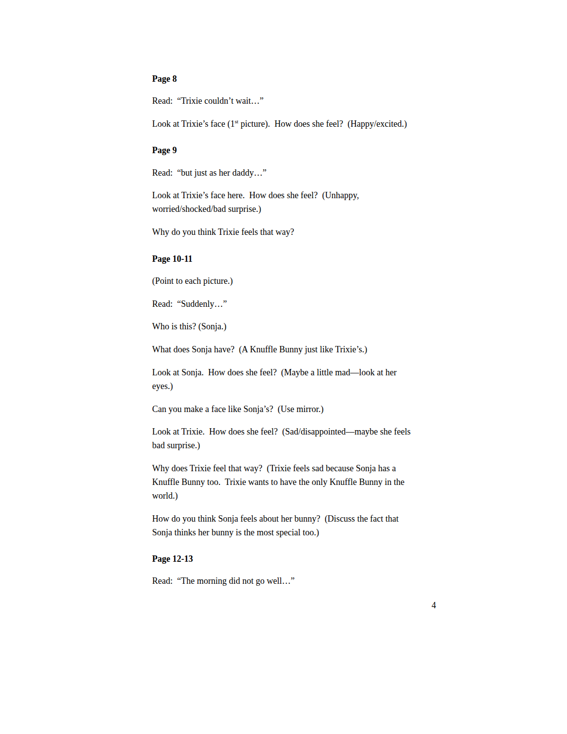Page 8
Read: “Trixie couldn’t wait…”
Look at Trixie’s face (1st picture). How does she feel? (Happy/excited.)
Page 9
Read: “but just as her daddy…”
Look at Trixie’s face here. How does she feel? (Unhappy, worried/shocked/bad surprise.)
Why do you think Trixie feels that way?
Page 10-11
(Point to each picture.)
Read: “Suddenly…”
Who is this? (Sonja.)
What does Sonja have? (A Knuffle Bunny just like Trixie’s.)
Look at Sonja. How does she feel? (Maybe a little mad—look at her eyes.)
Can you make a face like Sonja’s? (Use mirror.)
Look at Trixie. How does she feel? (Sad/disappointed—maybe she feels bad surprise.)
Why does Trixie feel that way? (Trixie feels sad because Sonja has a Knuffle Bunny too. Trixie wants to have the only Knuffle Bunny in the world.)
How do you think Sonja feels about her bunny? (Discuss the fact that Sonja thinks her bunny is the most special too.)
Page 12-13
Read: “The morning did not go well…”
4